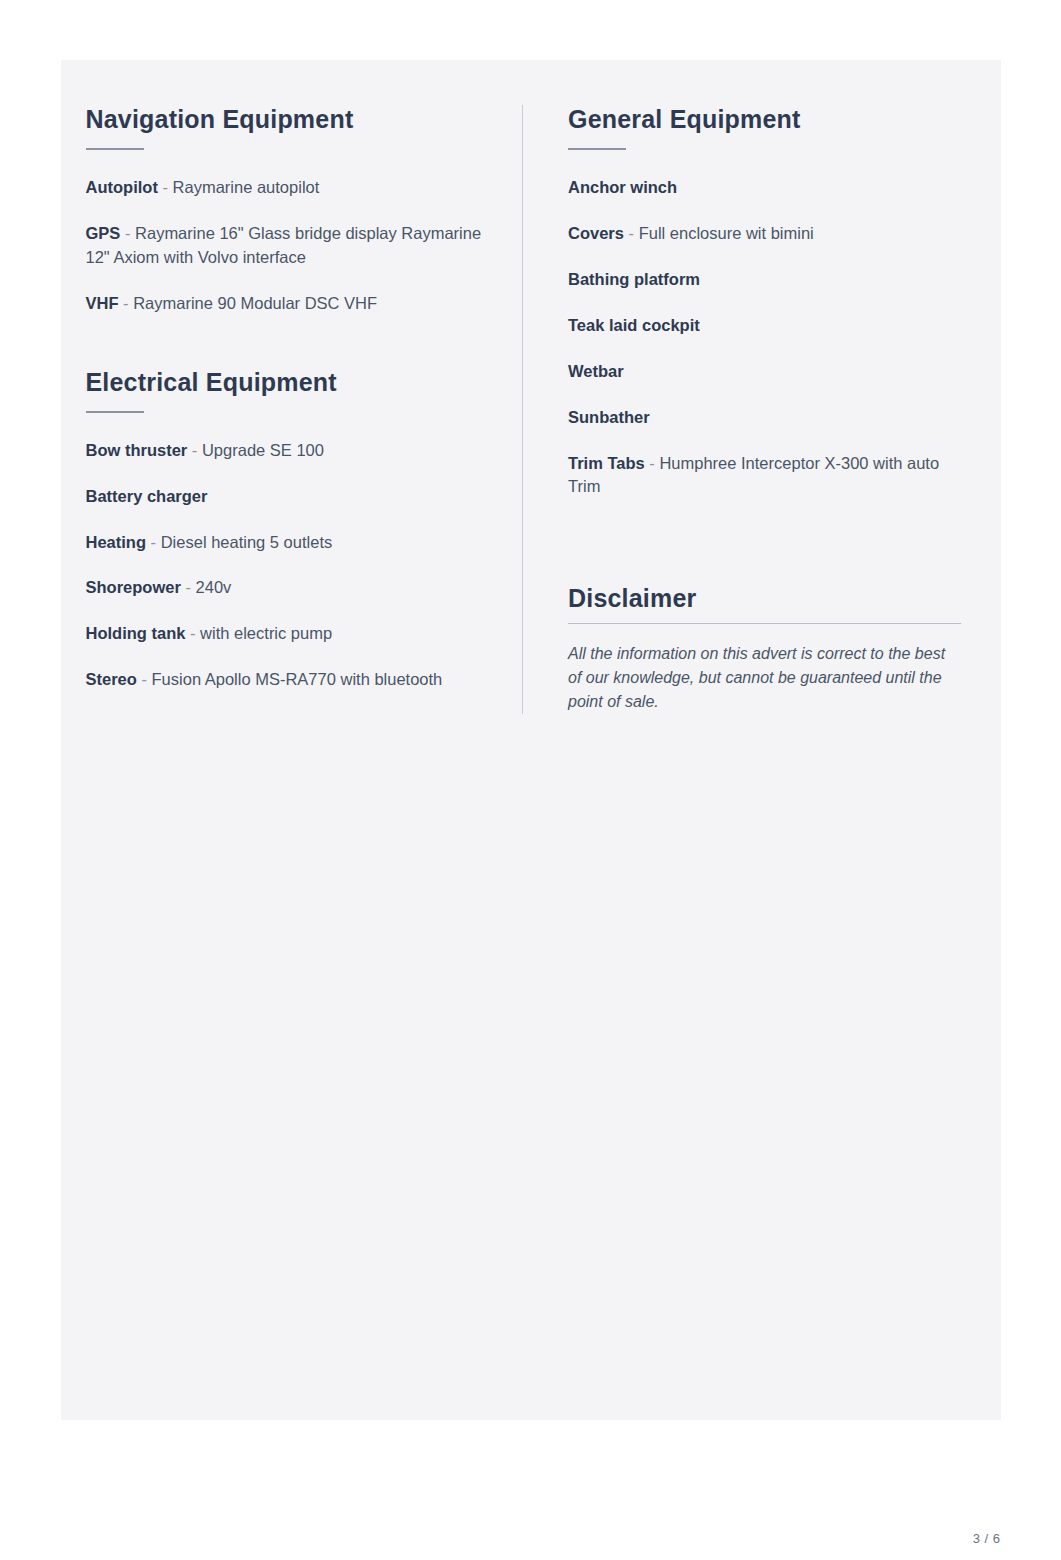Navigation Equipment
Autopilot - Raymarine autopilot
GPS - Raymarine 16" Glass bridge display Raymarine 12" Axiom with Volvo interface
VHF - Raymarine 90 Modular DSC VHF
Electrical Equipment
Bow thruster - Upgrade SE 100
Battery charger
Heating - Diesel heating 5 outlets
Shorepower - 240v
Holding tank - with electric pump
Stereo - Fusion Apollo MS-RA770 with bluetooth
General Equipment
Anchor winch
Covers - Full enclosure wit bimini
Bathing platform
Teak laid cockpit
Wetbar
Sunbather
Trim Tabs - Humphree Interceptor X-300 with auto Trim
Disclaimer
All the information on this advert is correct to the best of our knowledge, but cannot be guaranteed until the point of sale.
3 / 6